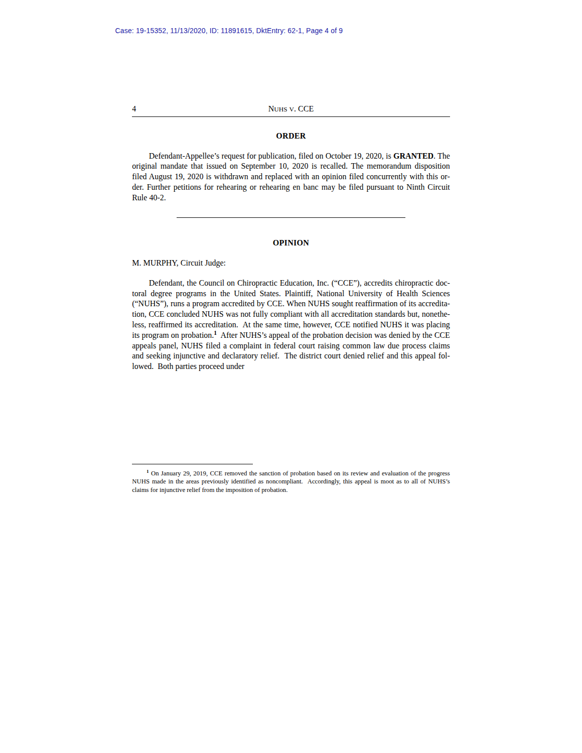Case: 19-15352, 11/13/2020, ID: 11891615, DktEntry: 62-1, Page 4 of 9
4 NUHS V. CCE
ORDER
Defendant-Appellee’s request for publication, filed on October 19, 2020, is GRANTED. The original mandate that issued on September 10, 2020 is recalled. The memorandum disposition filed August 19, 2020 is withdrawn and replaced with an opinion filed concurrently with this order. Further petitions for rehearing or rehearing en banc may be filed pursuant to Ninth Circuit Rule 40-2.
OPINION
M. MURPHY, Circuit Judge:
Defendant, the Council on Chiropractic Education, Inc. (“CCE”), accredits chiropractic doctoral degree programs in the United States. Plaintiff, National University of Health Sciences (“NUHS”), runs a program accredited by CCE. When NUHS sought reaffirmation of its accreditation, CCE concluded NUHS was not fully compliant with all accreditation standards but, nonetheless, reaffirmed its accreditation. At the same time, however, CCE notified NUHS it was placing its program on probation.1 After NUHS’s appeal of the probation decision was denied by the CCE appeals panel, NUHS filed a complaint in federal court raising common law due process claims and seeking injunctive and declaratory relief. The district court denied relief and this appeal followed. Both parties proceed under
1 On January 29, 2019, CCE removed the sanction of probation based on its review and evaluation of the progress NUHS made in the areas previously identified as noncompliant. Accordingly, this appeal is moot as to all of NUHS’s claims for injunctive relief from the imposition of probation.